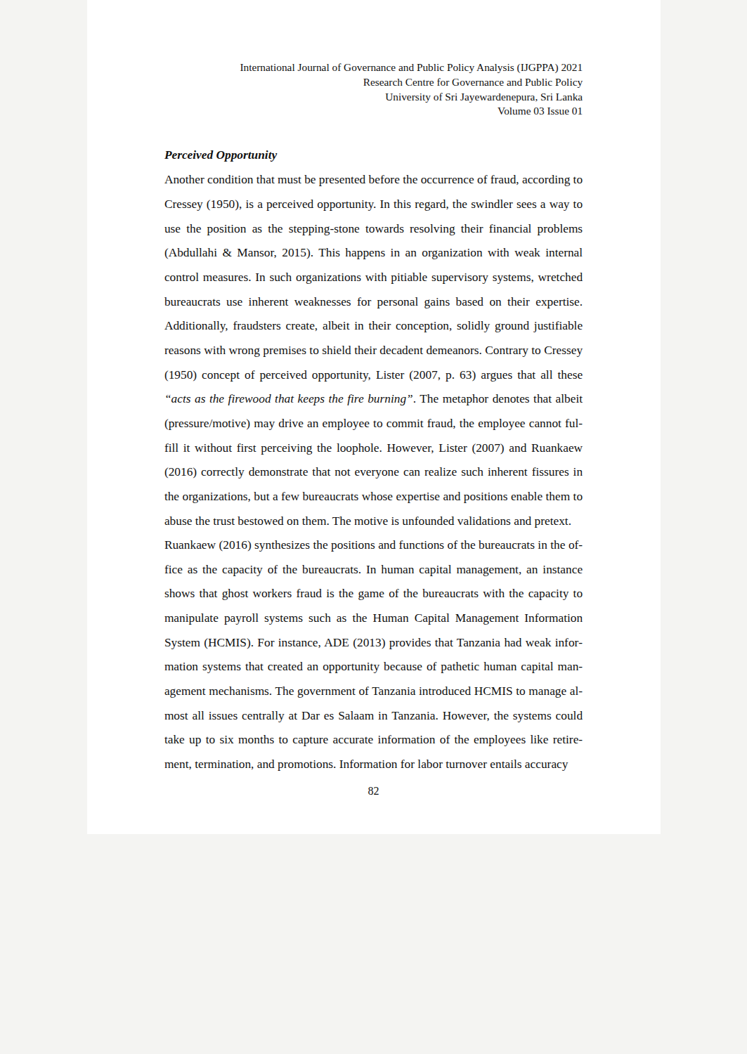International Journal of Governance and Public Policy Analysis (IJGPPA) 2021
Research Centre for Governance and Public Policy
University of Sri Jayewardenepura, Sri Lanka
Volume 03 Issue 01
Perceived Opportunity
Another condition that must be presented before the occurrence of fraud, according to Cressey (1950), is a perceived opportunity. In this regard, the swindler sees a way to use the position as the stepping-stone towards resolving their financial problems (Abdullahi & Mansor, 2015). This happens in an organization with weak internal control measures. In such organizations with pitiable supervisory systems, wretched bureaucrats use inherent weaknesses for personal gains based on their expertise. Additionally, fraudsters create, albeit in their conception, solidly ground justifiable reasons with wrong premises to shield their decadent demeanors. Contrary to Cressey (1950) concept of perceived opportunity, Lister (2007, p. 63) argues that all these “acts as the firewood that keeps the fire burning”. The metaphor denotes that albeit (pressure/motive) may drive an employee to commit fraud, the employee cannot fulfill it without first perceiving the loophole. However, Lister (2007) and Ruankaew (2016) correctly demonstrate that not everyone can realize such inherent fissures in the organizations, but a few bureaucrats whose expertise and positions enable them to abuse the trust bestowed on them. The motive is unfounded validations and pretext.
Ruankaew (2016) synthesizes the positions and functions of the bureaucrats in the office as the capacity of the bureaucrats. In human capital management, an instance shows that ghost workers fraud is the game of the bureaucrats with the capacity to manipulate payroll systems such as the Human Capital Management Information System (HCMIS). For instance, ADE (2013) provides that Tanzania had weak information systems that created an opportunity because of pathetic human capital management mechanisms. The government of Tanzania introduced HCMIS to manage almost all issues centrally at Dar es Salaam in Tanzania. However, the systems could take up to six months to capture accurate information of the employees like retirement, termination, and promotions. Information for labor turnover entails accuracy
82